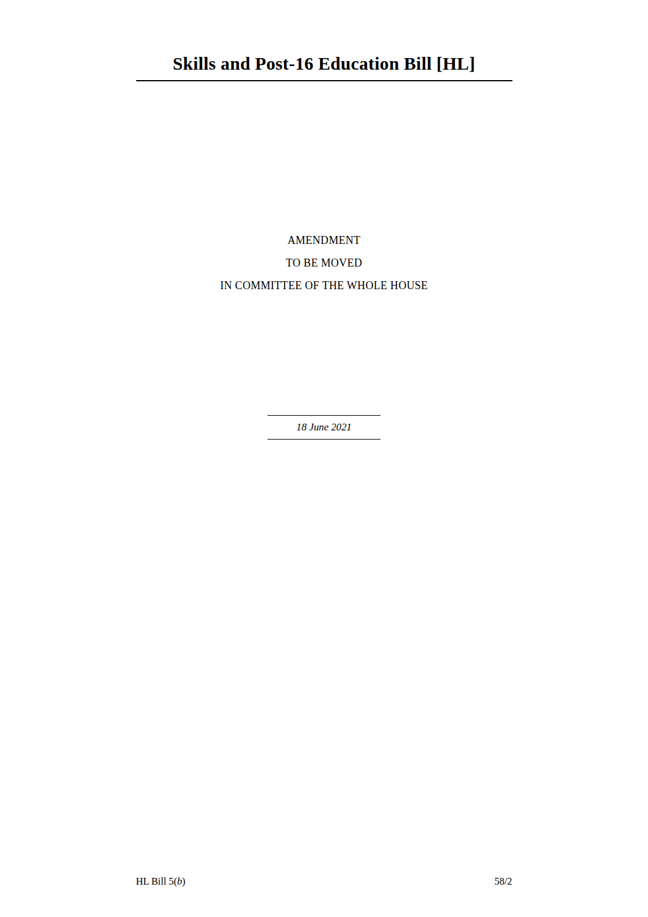Skills and Post-16 Education Bill [HL]
AMENDMENT TO BE MOVED IN COMMITTEE OF THE WHOLE HOUSE
18 June 2021
HL Bill 5(b)
58/2